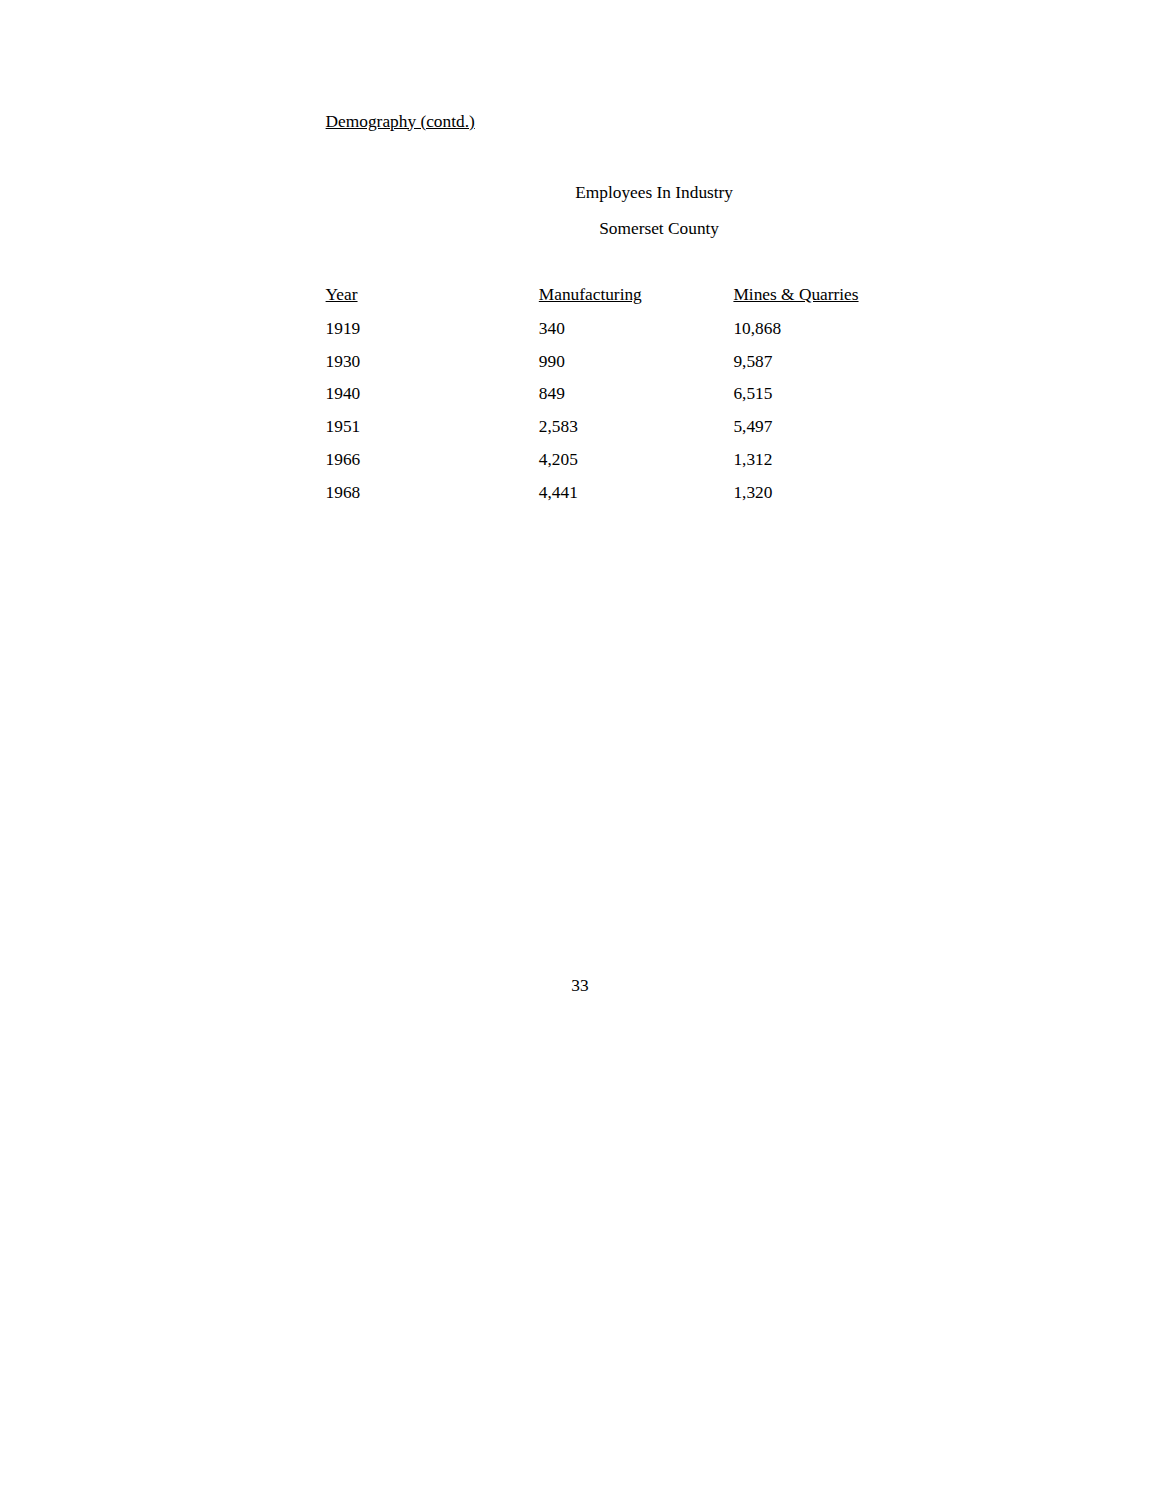Demography (contd.)
Employees In Industry
Somerset County
| Year | Manufacturing | Mines & Quarries |
| --- | --- | --- |
| 1919 | 340 | 10,868 |
| 1930 | 990 | 9,587 |
| 1940 | 849 | 6,515 |
| 1951 | 2,583 | 5,497 |
| 1966 | 4,205 | 1,312 |
| 1968 | 4,441 | 1,320 |
33